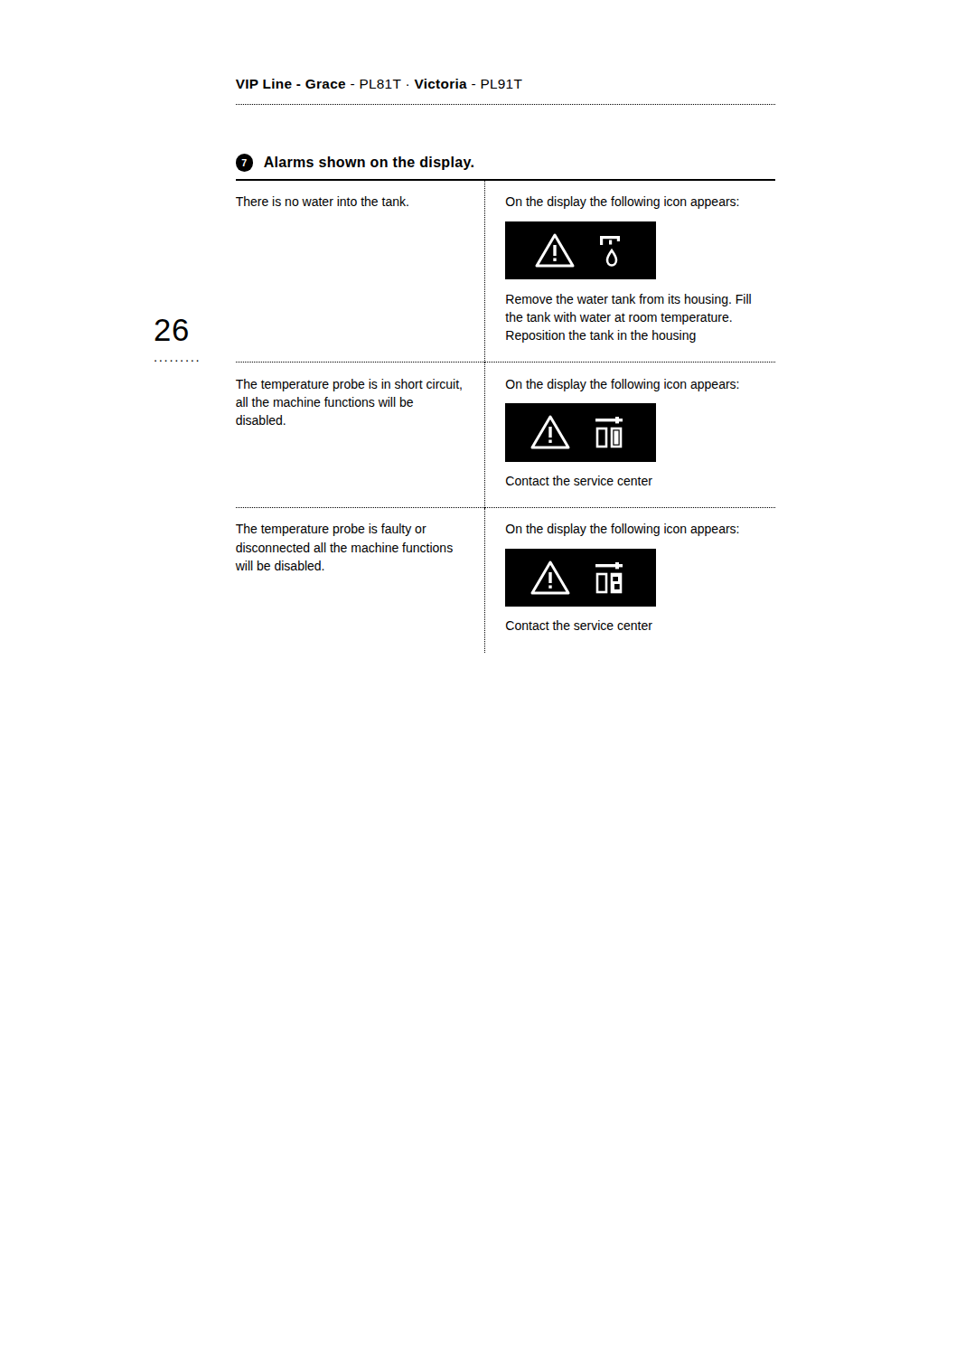VIP Line - Grace - PL81T · Victoria - PL91T
26
.........
7 Alarms shown on the display.
| There is no water into the tank. | On the display the following icon appears: Remove the water tank from its housing. Fill the tank with water at room temperature. Reposition the tank in the housing |
| The temperature probe is in short circuit, all the machine functions will be disabled. | On the display the following icon appears: Contact the service center |
| The temperature probe is faulty or disconnected all the machine functions will be disabled. | On the display the following icon appears: Contact the service center |